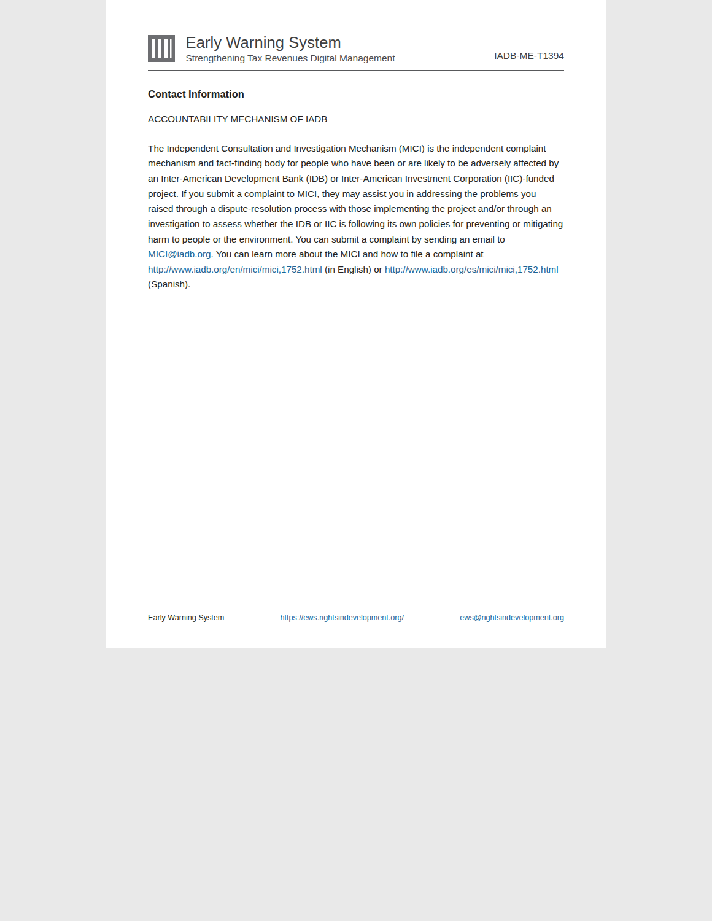Early Warning System
Strengthening Tax Revenues Digital Management
IADB-ME-T1394
Contact Information
ACCOUNTABILITY MECHANISM OF IADB
The Independent Consultation and Investigation Mechanism (MICI) is the independent complaint mechanism and fact-finding body for people who have been or are likely to be adversely affected by an Inter-American Development Bank (IDB) or Inter-American Investment Corporation (IIC)-funded project. If you submit a complaint to MICI, they may assist you in addressing the problems you raised through a dispute-resolution process with those implementing the project and/or through an investigation to assess whether the IDB or IIC is following its own policies for preventing or mitigating harm to people or the environment. You can submit a complaint by sending an email to MICI@iadb.org. You can learn more about the MICI and how to file a complaint at http://www.iadb.org/en/mici/mici,1752.html (in English) or http://www.iadb.org/es/mici/mici,1752.html (Spanish).
Early Warning System
https://ews.rightsindevelopment.org/
ews@rightsindevelopment.org